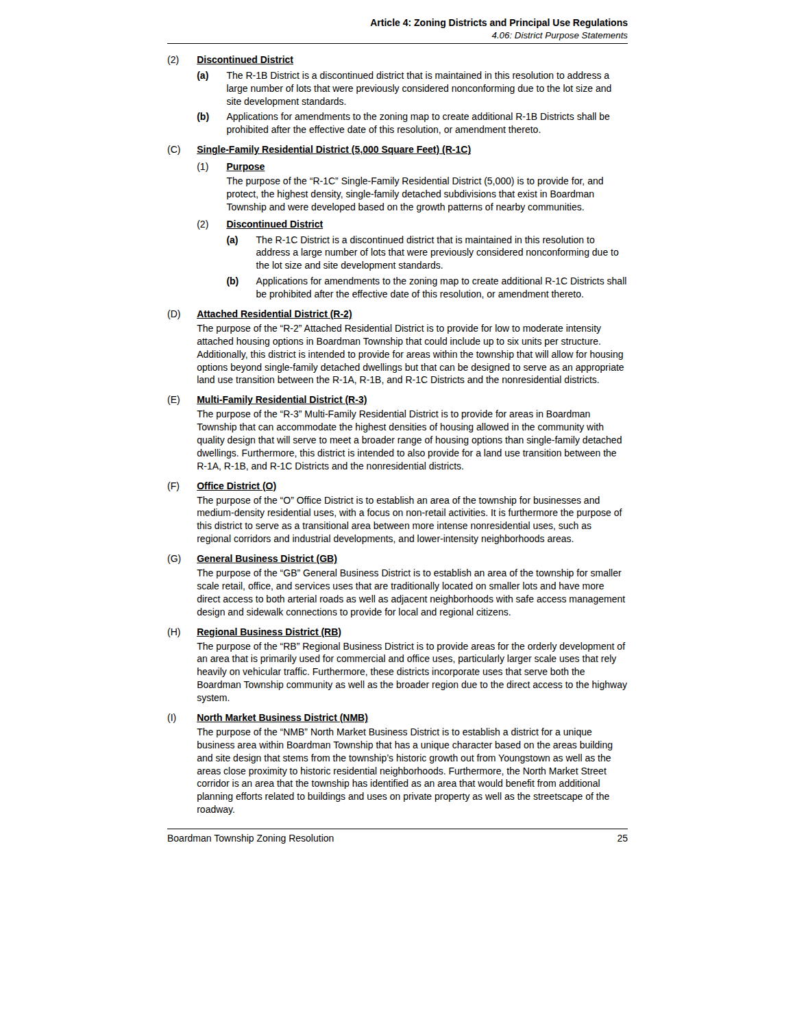Article 4: Zoning Districts and Principal Use Regulations
4.06: District Purpose Statements
(2) Discontinued District
(a)
The R-1B District is a discontinued district that is maintained in this resolution to address a large number of lots that were previously considered nonconforming due to the lot size and site development standards.
(b)
Applications for amendments to the zoning map to create additional R-1B Districts shall be prohibited after the effective date of this resolution, or amendment thereto.
(C) Single-Family Residential District (5,000 Square Feet) (R-1C)
(1) Purpose
The purpose of the “R-1C” Single-Family Residential District (5,000) is to provide for, and protect, the highest density, single-family detached subdivisions that exist in Boardman Township and were developed based on the growth patterns of nearby communities.
(2) Discontinued District
(a)
The R-1C District is a discontinued district that is maintained in this resolution to address a large number of lots that were previously considered nonconforming due to the lot size and site development standards.
(b)
Applications for amendments to the zoning map to create additional R-1C Districts shall be prohibited after the effective date of this resolution, or amendment thereto.
(D) Attached Residential District (R-2)
The purpose of the “R-2” Attached Residential District is to provide for low to moderate intensity attached housing options in Boardman Township that could include up to six units per structure. Additionally, this district is intended to provide for areas within the township that will allow for housing options beyond single-family detached dwellings but that can be designed to serve as an appropriate land use transition between the R-1A, R-1B, and R-1C Districts and the nonresidential districts.
(E) Multi-Family Residential District (R-3)
The purpose of the “R-3” Multi-Family Residential District is to provide for areas in Boardman Township that can accommodate the highest densities of housing allowed in the community with quality design that will serve to meet a broader range of housing options than single-family detached dwellings. Furthermore, this district is intended to also provide for a land use transition between the R-1A, R-1B, and R-1C Districts and the nonresidential districts.
(F) Office District (O)
The purpose of the “O” Office District is to establish an area of the township for businesses and medium-density residential uses, with a focus on non-retail activities. It is furthermore the purpose of this district to serve as a transitional area between more intense nonresidential uses, such as regional corridors and industrial developments, and lower-intensity neighborhoods areas.
(G) General Business District (GB)
The purpose of the “GB” General Business District is to establish an area of the township for smaller scale retail, office, and services uses that are traditionally located on smaller lots and have more direct access to both arterial roads as well as adjacent neighborhoods with safe access management design and sidewalk connections to provide for local and regional citizens.
(H) Regional Business District (RB)
The purpose of the “RB” Regional Business District is to provide areas for the orderly development of an area that is primarily used for commercial and office uses, particularly larger scale uses that rely heavily on vehicular traffic. Furthermore, these districts incorporate uses that serve both the Boardman Township community as well as the broader region due to the direct access to the highway system.
(I) North Market Business District (NMB)
The purpose of the “NMB” North Market Business District is to establish a district for a unique business area within Boardman Township that has a unique character based on the areas building and site design that stems from the township’s historic growth out from Youngstown as well as the areas close proximity to historic residential neighborhoods. Furthermore, the North Market Street corridor is an area that the township has identified as an area that would benefit from additional planning efforts related to buildings and uses on private property as well as the streetscape of the roadway.
Boardman Township Zoning Resolution 25